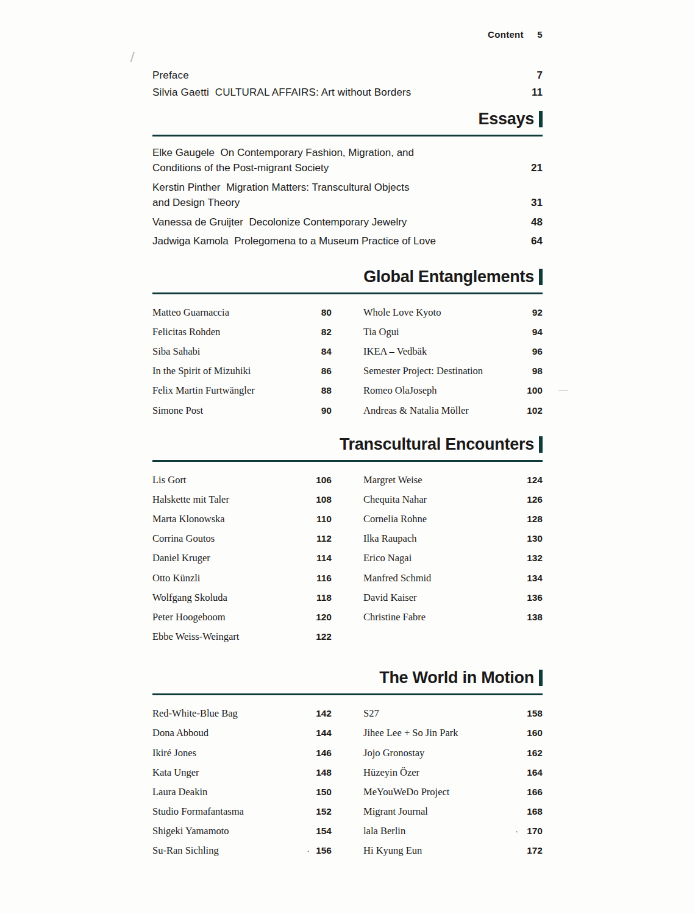Content 5
Preface 7
Silvia Gaetti CULTURAL AFFAIRS: Art without Borders 11
Essays
Elke Gaugele On Contemporary Fashion, Migration, and
Conditions of the Post-migrant Society 21
Kerstin Pinther Migration Matters: Transcultural Objects
and Design Theory 31
Vanessa de Gruijter Decolonize Contemporary Jewelry 48
Jadwiga Kamola Prolegomena to a Museum Practice of Love 64
Global Entanglements
Matteo Guarnaccia 80
Felicitas Rohden 82
Siba Sahabi 84
In the Spirit of Mizuhiki 86
Felix Martin Furtwängler 88
Simone Post 90
Whole Love Kyoto 92
Tia Ogui 94
IKEA – Vedbäk 96
Semester Project: Destination 98
Romeo OlaJoseph 100
Andreas & Natalia Möller 102
Transcultural Encounters
Lis Gort 106
Halskette mit Taler 108
Marta Klonowska 110
Corrina Goutos 112
Daniel Kruger 114
Otto Künzli 116
Wolfgang Skoluda 118
Peter Hoogeboom 120
Ebbe Weiss-Weingart 122
Margret Weise 124
Chequita Nahar 126
Cornelia Rohne 128
Ilka Raupach 130
Erico Nagai 132
Manfred Schmid 134
David Kaiser 136
Christine Fabre 138
The World in Motion
Red-White-Blue Bag 142
Dona Abboud 144
Ikiré Jones 146
Kata Unger 148
Laura Deakin 150
Studio Formafantasma 152
Shigeki Yamamoto 154
Su-Ran Sichling 156
S27158
Jihee Lee + So Jin Park 160
Jojo Gronostay 162
Hüzeyin Özer 164
MeYouWeDo Project 166
Migrant Journal 168
lala Berlin 170
Hi Kyung Eun 172